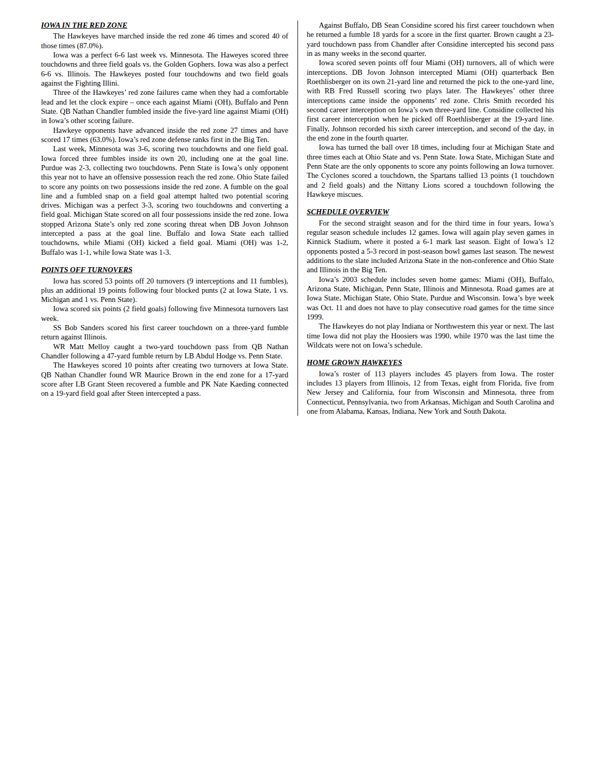IOWA IN THE RED ZONE
The Hawkeyes have marched inside the red zone 46 times and scored 40 of those times (87.0%).
Iowa was a perfect 6-6 last week vs. Minnesota. The Haweyes scored three touchdowns and three field goals vs. the Golden Gophers. Iowa was also a perfect 6-6 vs. Illinois. The Hawkeyes posted four touchdowns and two field goals against the Fighting Illini.
Three of the Hawkeyes’ red zone failures came when they had a comfortable lead and let the clock expire – once each against Miami (OH), Buffalo and Penn State. QB Nathan Chandler fumbled inside the five-yard line against Miami (OH) in Iowa’s other scoring failure.
Hawkeye opponents have advanced inside the red zone 27 times and have scored 17 times (63.0%). Iowa’s red zone defense ranks first in the Big Ten.
Last week, Minnesota was 3-6, scoring two touchdowns and one field goal. Iowa forced three fumbles inside its own 20, including one at the goal line. Purdue was 2-3, collecting two touchdowns. Penn State is Iowa’s only opponent this year not to have an offensive possession reach the red zone. Ohio State failed to score any points on two possessions inside the red zone. A fumble on the goal line and a fumbled snap on a field goal attempt halted two potential scoring drives. Michigan was a perfect 3-3, scoring two touchdowns and converting a field goal. Michigan State scored on all four possessions inside the red zone. Iowa stopped Arizona State’s only red zone scoring threat when DB Jovon Johnson intercepted a pass at the goal line. Buffalo and Iowa State each tallied touchdowns, while Miami (OH) kicked a field goal. Miami (OH) was 1-2, Buffalo was 1-1, while Iowa State was 1-3.
POINTS OFF TURNOVERS
Iowa has scored 53 points off 20 turnovers (9 interceptions and 11 fumbles), plus an additional 19 points following four blocked punts (2 at Iowa State, 1 vs. Michigan and 1 vs. Penn State).
Iowa scored six points (2 field goals) following five Minnesota turnovers last week.
SS Bob Sanders scored his first career touchdown on a three-yard fumble return against Illinois.
WR Matt Melloy caught a two-yard touchdown pass from QB Nathan Chandler following a 47-yard fumble return by LB Abdul Hodge vs. Penn State.
The Hawkeyes scored 10 points after creating two turnovers at Iowa State. QB Nathan Chandler found WR Maurice Brown in the end zone for a 17-yard score after LB Grant Steen recovered a fumble and PK Nate Kaeding connected on a 19-yard field goal after Steen intercepted a pass.
Against Buffalo, DB Sean Considine scored his first career touchdown when he returned a fumble 18 yards for a score in the first quarter. Brown caught a 23-yard touchdown pass from Chandler after Considine intercepted his second pass in as many weeks in the second quarter.
Iowa scored seven points off four Miami (OH) turnovers, all of which were interceptions. DB Jovon Johnson intercepted Miami (OH) quarterback Ben Roethlisberger on its own 21-yard line and returned the pick to the one-yard line, with RB Fred Russell scoring two plays later. The Hawkeyes’ other three interceptions came inside the opponents’ red zone. Chris Smith recorded his second career interception on Iowa’s own three-yard line. Considine collected his first career interception when he picked off Roethlisberger at the 19-yard line. Finally, Johnson recorded his sixth career interception, and second of the day, in the end zone in the fourth quarter.
Iowa has turned the ball over 18 times, including four at Michigan State and three times each at Ohio State and vs. Penn State. Iowa State, Michigan State and Penn State are the only opponents to score any points following an Iowa turnover. The Cyclones scored a touchdown, the Spartans tallied 13 points (1 touchdown and 2 field goals) and the Nittany Lions scored a touchdown following the Hawkeye miscues.
SCHEDULE OVERVIEW
For the second straight season and for the third time in four years, Iowa’s regular season schedule includes 12 games. Iowa will again play seven games in Kinnick Stadium, where it posted a 6-1 mark last season. Eight of Iowa’s 12 opponents posted a 5-3 record in post-season bowl games last season. The newest additions to the slate included Arizona State in the non-conference and Ohio State and Illinois in the Big Ten.
Iowa’s 2003 schedule includes seven home games: Miami (OH), Buffalo, Arizona State, Michigan, Penn State, Illinois and Minnesota. Road games are at Iowa State, Michigan State, Ohio State, Purdue and Wisconsin. Iowa’s bye week was Oct. 11 and does not have to play consecutive road games for the time since 1999.
The Hawkeyes do not play Indiana or Northwestern this year or next. The last time Iowa did not play the Hoosiers was 1990, while 1970 was the last time the Wildcats were not on Iowa’s schedule.
HOME GROWN HAWKEYES
Iowa’s roster of 113 players includes 45 players from Iowa. The roster includes 13 players from Illinois, 12 from Texas, eight from Florida, five from New Jersey and California, four from Wisconsin and Minnesota, three from Connecticut, Pennsylvania, two from Arkansas, Michigan and South Carolina and one from Alabama, Kansas, Indiana, New York and South Dakota.